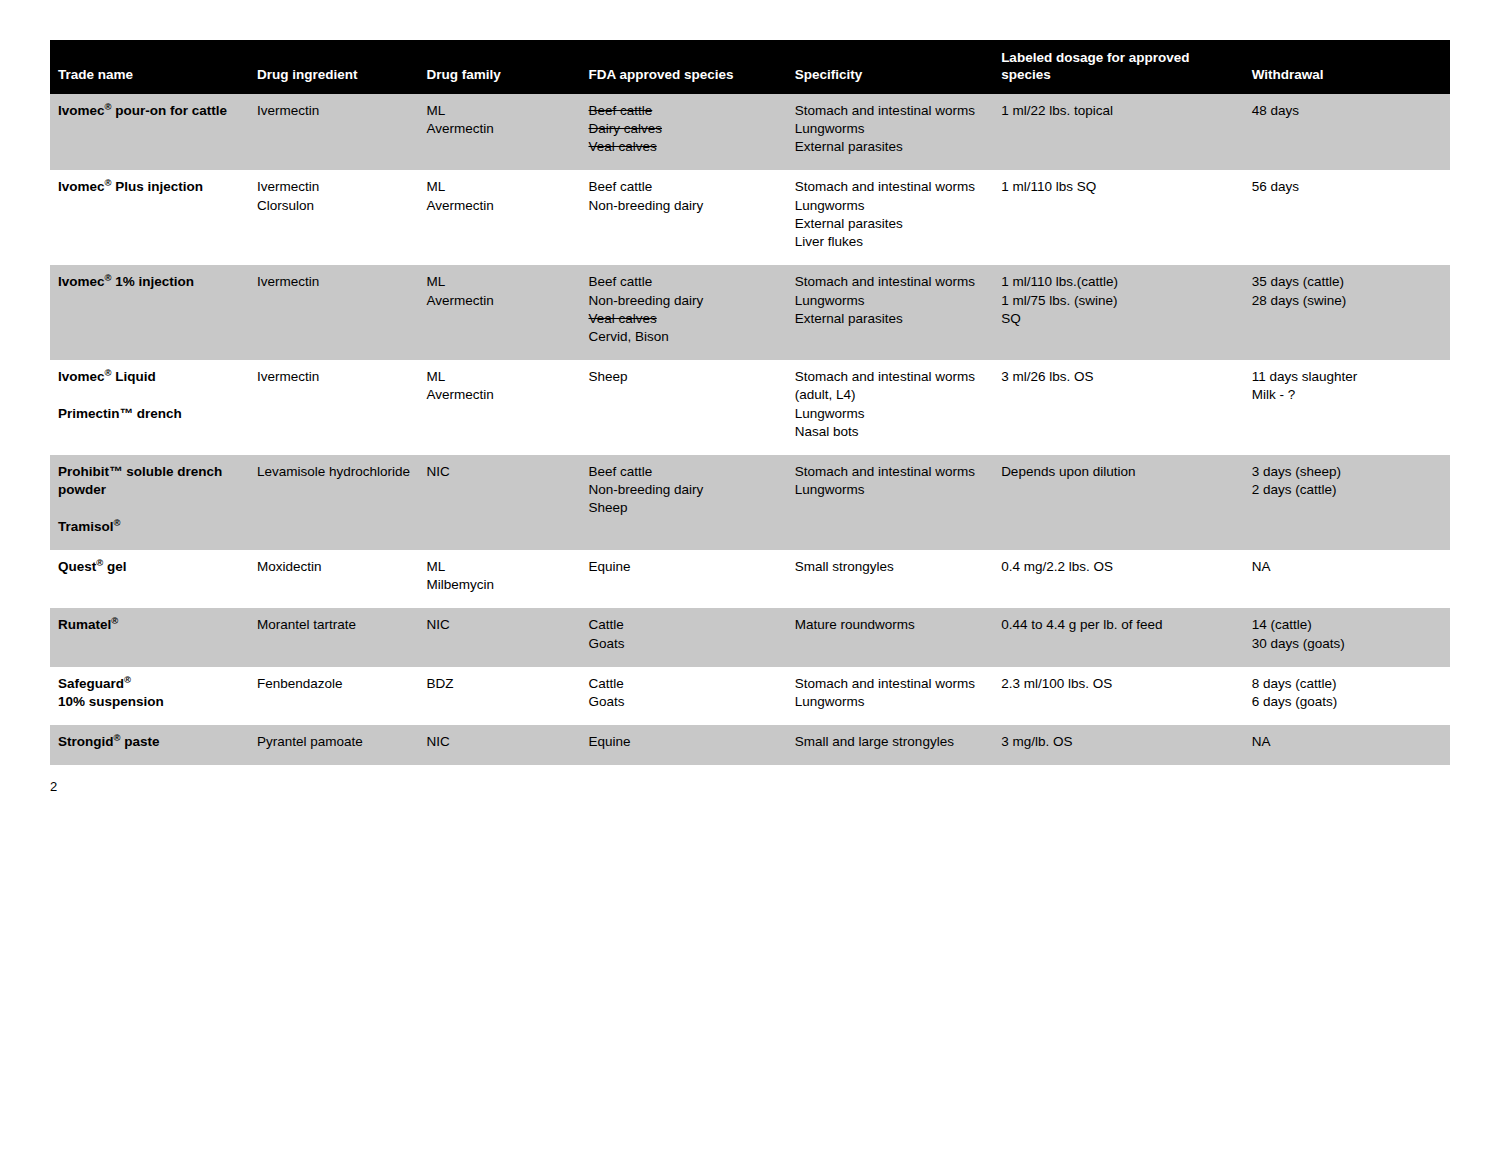| Trade name | Drug ingredient | Drug family | FDA approved species | Specificity | Labeled dosage for approved species | Withdrawal |
| --- | --- | --- | --- | --- | --- | --- |
| Ivomec ® pour-on for cattle | Ivermectin | ML Avermectin | Beef cattle Dairy calves Veal calves | Stomach and intestinal worms Lungworms External parasites | 1 ml/22 lbs. topical | 48 days |
| Ivomec ® Plus injection | Ivermectin Clorsulon | ML Avermectin | Beef cattle Non-breeding dairy | Stomach and intestinal worms Lungworms External parasites Liver flukes | 1 ml/110 lbs SQ | 56 days |
| Ivomec ® 1% injection | Ivermectin | ML Avermectin | Beef cattle Non-breeding dairy Veal calves Cervid, Bison | Stomach and intestinal worms Lungworms External parasites | 1 ml/110 lbs.(cattle) 1 ml/75 lbs. (swine) SQ | 35 days (cattle) 28 days (swine) |
| Ivomec ® Liquid Primectin™ drench | Ivermectin | ML Avermectin | Sheep | Stomach and intestinal worms (adult, L4) Lungworms Nasal bots | 3 ml/26 lbs. OS | 11 days slaughter Milk - ? |
| Prohibit™ soluble drench powder Tramisol ® | Levamisole hydrochloride | NIC | Beef cattle Non-breeding dairy Sheep | Stomach and intestinal worms Lungworms | Depends upon dilution | 3 days (sheep) 2 days (cattle) |
| Quest ® gel | Moxidectin | ML Milbemycin | Equine | Small strongyles | 0.4 mg/2.2 lbs. OS | NA |
| Rumatel ® | Morantel tartrate | NIC | Cattle Goats | Mature roundworms | 0.44 to 4.4 g per lb. of feed | 14 (cattle) 30 days (goats) |
| Safeguard ® 10% suspension | Fenbendazole | BDZ | Cattle Goats | Stomach and intestinal worms Lungworms | 2.3 ml/100 lbs. OS | 8 days (cattle) 6 days (goats) |
| Strongid ® paste | Pyrantel pamoate | NIC | Equine | Small and large strongyles | 3 mg/lb. OS | NA |
2